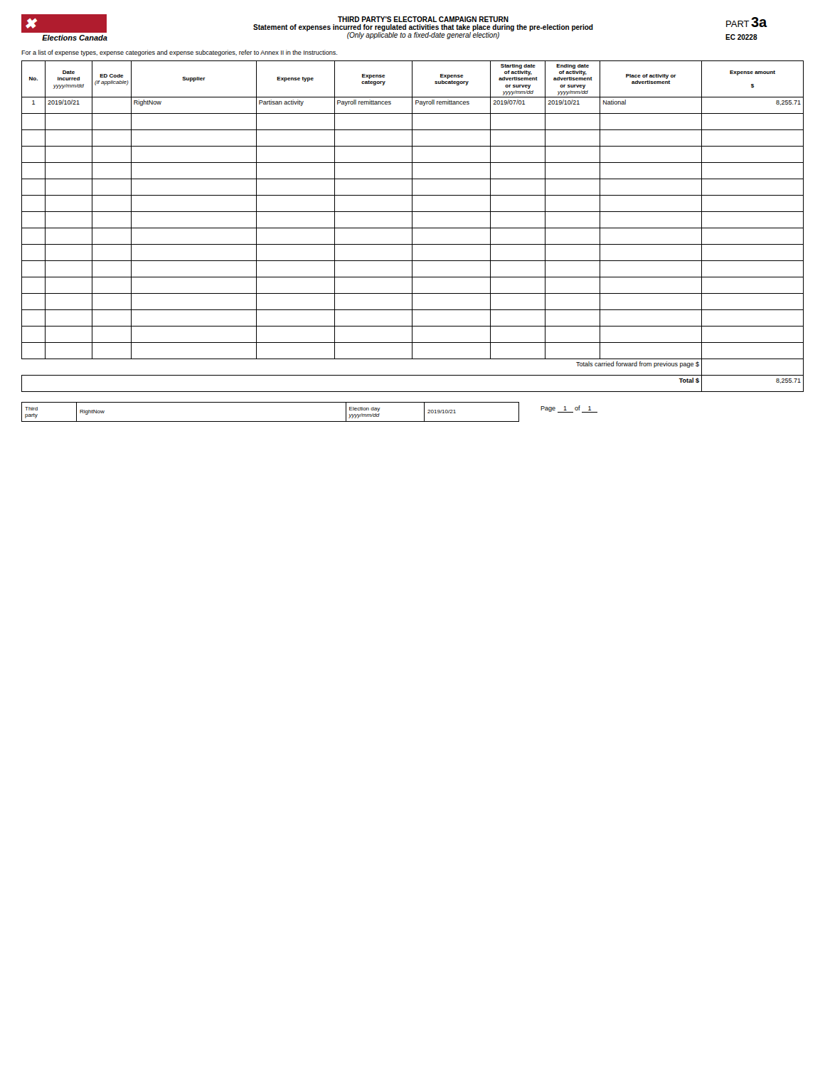✖
Elections Canada
THIRD PARTY'S ELECTORAL CAMPAIGN RETURN
Statement of expenses incurred for regulated activities that take place during the pre-election period
(Only applicable to a fixed-date general election)
PART 3a
EC 20228
For a list of expense types, expense categories and expense subcategories, refer to Annex II in the Instructions.
| No. | Date incurred yyyy/mm/dd | ED Code (if applicable) | Supplier | Expense type | Expense category | Expense subcategory | Starting date of activity, advertisement or survey yyyy/mm/dd | Ending date of activity, advertisement or survey yyyy/mm/dd | Place of activity or advertisement | Expense amount $ |
| --- | --- | --- | --- | --- | --- | --- | --- | --- | --- | --- |
| 1 | 2019/10/21 | | RightNow | Partisan activity | Payroll remittances | Payroll remittances | 2019/07/01 | 2019/10/21 | National | 8,255.71 |
| Totals carried forward from previous page $ | |
| Total $ | 8,255.71 |
| Third party | RightNow | Election day yyyy/mm/dd | 2019/10/21 |
Page 1 of 1